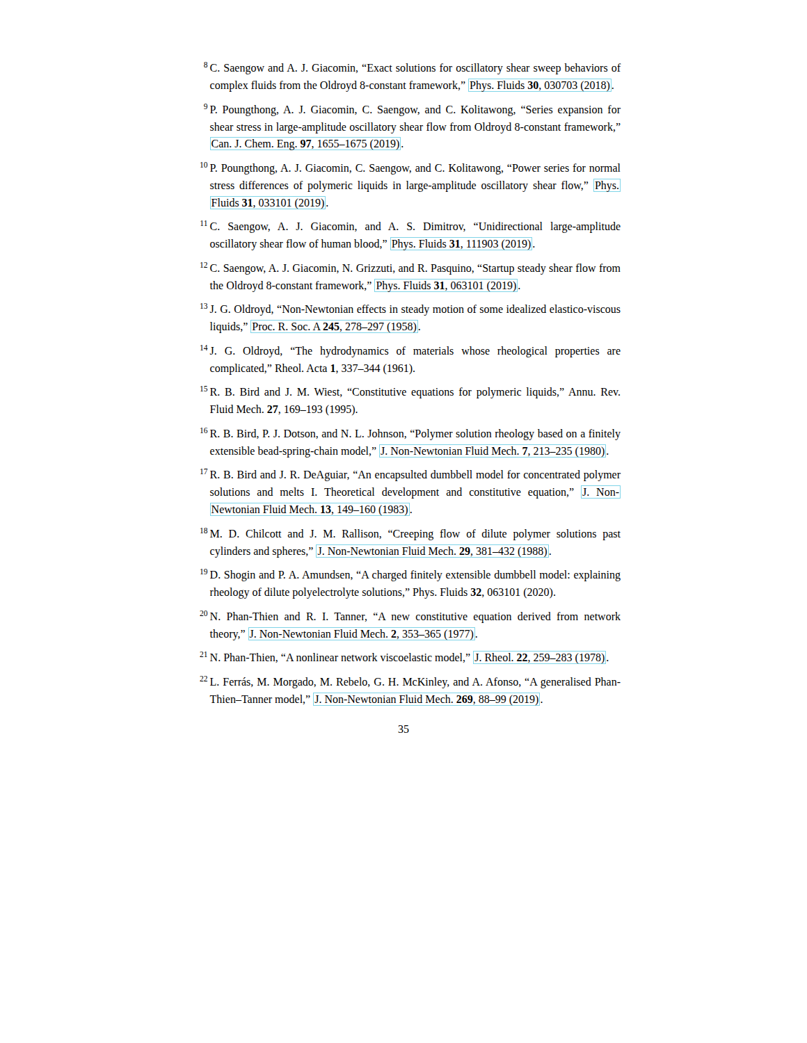8 C. Saengow and A. J. Giacomin, “Exact solutions for oscillatory shear sweep behaviors of complex fluids from the Oldroyd 8-constant framework,” Phys. Fluids 30, 030703 (2018).
9 P. Poungthong, A. J. Giacomin, C. Saengow, and C. Kolitawong, “Series expansion for shear stress in large-amplitude oscillatory shear flow from Oldroyd 8-constant framework,” Can. J. Chem. Eng. 97, 1655–1675 (2019).
10 P. Poungthong, A. J. Giacomin, C. Saengow, and C. Kolitawong, “Power series for normal stress differences of polymeric liquids in large-amplitude oscillatory shear flow,” Phys. Fluids 31, 033101 (2019).
11 C. Saengow, A. J. Giacomin, and A. S. Dimitrov, “Unidirectional large-amplitude oscillatory shear flow of human blood,” Phys. Fluids 31, 111903 (2019).
12 C. Saengow, A. J. Giacomin, N. Grizzuti, and R. Pasquino, “Startup steady shear flow from the Oldroyd 8-constant framework,” Phys. Fluids 31, 063101 (2019).
13 J. G. Oldroyd, “Non-Newtonian effects in steady motion of some idealized elastico-viscous liquids,” Proc. R. Soc. A 245, 278–297 (1958).
14 J. G. Oldroyd, “The hydrodynamics of materials whose rheological properties are complicated,” Rheol. Acta 1, 337–344 (1961).
15 R. B. Bird and J. M. Wiest, “Constitutive equations for polymeric liquids,” Annu. Rev. Fluid Mech. 27, 169–193 (1995).
16 R. B. Bird, P. J. Dotson, and N. L. Johnson, “Polymer solution rheology based on a finitely extensible bead-spring-chain model,” J. Non-Newtonian Fluid Mech. 7, 213–235 (1980).
17 R. B. Bird and J. R. DeAguiar, “An encapsulted dumbbell model for concentrated polymer solutions and melts I. Theoretical development and constitutive equation,” J. Non-Newtonian Fluid Mech. 13, 149–160 (1983).
18 M. D. Chilcott and J. M. Rallison, “Creeping flow of dilute polymer solutions past cylinders and spheres,” J. Non-Newtonian Fluid Mech. 29, 381–432 (1988).
19 D. Shogin and P. A. Amundsen, “A charged finitely extensible dumbbell model: explaining rheology of dilute polyelectrolyte solutions,” Phys. Fluids 32, 063101 (2020).
20 N. Phan-Thien and R. I. Tanner, “A new constitutive equation derived from network theory,” J. Non-Newtonian Fluid Mech. 2, 353–365 (1977).
21 N. Phan-Thien, “A nonlinear network viscoelastic model,” J. Rheol. 22, 259–283 (1978).
22 L. Ferrás, M. Morgado, M. Rebelo, G. H. McKinley, and A. Afonso, “A generalised Phan-Thien–Tanner model,” J. Non-Newtonian Fluid Mech. 269, 88–99 (2019).
35